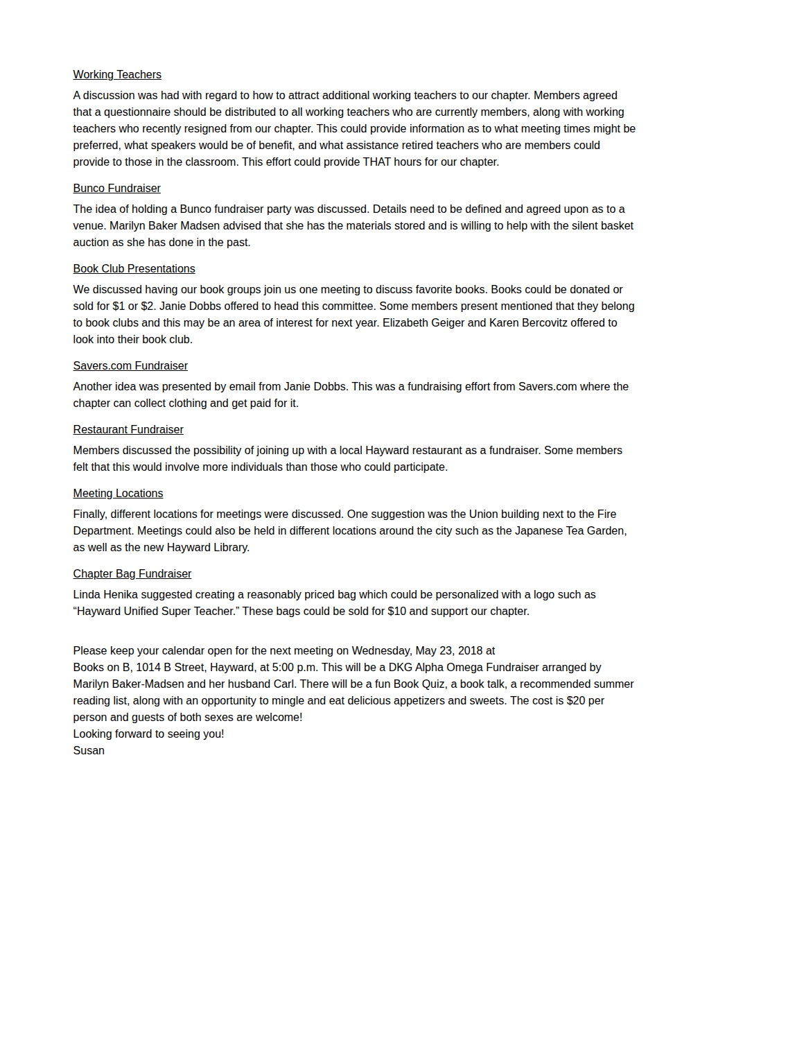Working Teachers
A discussion was had with regard to how to attract additional working teachers to our chapter. Members agreed that a questionnaire should be distributed to all working teachers who are currently members, along with working teachers who recently resigned from our chapter. This could provide information as to what meeting times might be preferred, what speakers would be of benefit, and what assistance retired teachers who are members could provide to those in the classroom. This effort could provide THAT hours for our chapter.
Bunco Fundraiser
The idea of holding a Bunco fundraiser party was discussed. Details need to be defined and agreed upon as to a venue. Marilyn Baker Madsen advised that she has the materials stored and is willing to help with the silent basket auction as she has done in the past.
Book Club Presentations
We discussed having our book groups join us one meeting to discuss favorite books. Books could be donated or sold for $1 or $2. Janie Dobbs offered to head this committee. Some members present mentioned that they belong to book clubs and this may be an area of interest for next year. Elizabeth Geiger and Karen Bercovitz offered to look into their book club.
Savers.com Fundraiser
Another idea was presented by email from Janie Dobbs. This was a fundraising effort from Savers.com where the chapter can collect clothing and get paid for it.
Restaurant Fundraiser
Members discussed the possibility of joining up with a local Hayward restaurant as a fundraiser. Some members felt that this would involve more individuals than those who could participate.
Meeting Locations
Finally, different locations for meetings were discussed. One suggestion was the Union building next to the Fire Department. Meetings could also be held in different locations around the city such as the Japanese Tea Garden, as well as the new Hayward Library.
Chapter Bag Fundraiser
Linda Henika suggested creating a reasonably priced bag which could be personalized with a logo such as “Hayward Unified Super Teacher.” These bags could be sold for $10 and support our chapter.
Please keep your calendar open for the next meeting on Wednesday, May 23, 2018 at
Books on B, 1014 B Street, Hayward, at 5:00 p.m. This will be a DKG Alpha Omega Fundraiser arranged by Marilyn Baker-Madsen and her husband Carl. There will be a fun Book Quiz, a book talk, a recommended summer reading list, along with an opportunity to mingle and eat delicious appetizers and sweets. The cost is $20 per person and guests of both sexes are welcome!
Looking forward to seeing you!
Susan